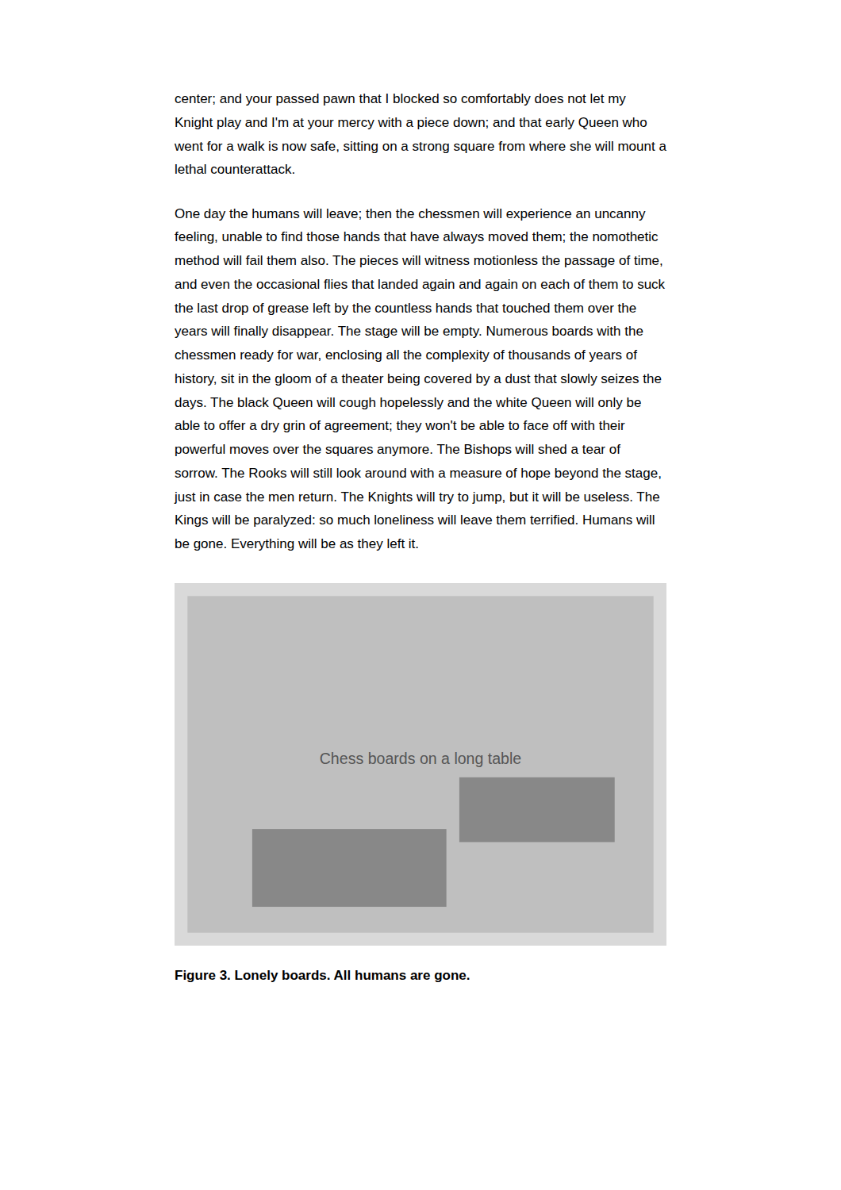center; and your passed pawn that I blocked so comfortably does not let my Knight play and I'm at your mercy with a piece down; and that early Queen who went for a walk is now safe, sitting on a strong square from where she will mount a lethal counterattack.
One day the humans will leave; then the chessmen will experience an uncanny feeling, unable to find those hands that have always moved them; the nomothetic method will fail them also. The pieces will witness motionless the passage of time, and even the occasional flies that landed again and again on each of them to suck the last drop of grease left by the countless hands that touched them over the years will finally disappear. The stage will be empty. Numerous boards with the chessmen ready for war, enclosing all the complexity of thousands of years of history, sit in the gloom of a theater being covered by a dust that slowly seizes the days. The black Queen will cough hopelessly and the white Queen will only be able to offer a dry grin of agreement; they won't be able to face off with their powerful moves over the squares anymore. The Bishops will shed a tear of sorrow. The Rooks will still look around with a measure of hope beyond the stage, just in case the men return. The Knights will try to jump, but it will be useless. The Kings will be paralyzed: so much loneliness will leave them terrified. Humans will be gone. Everything will be as they left it.
Figure 3. Lonely boards. All humans are gone.